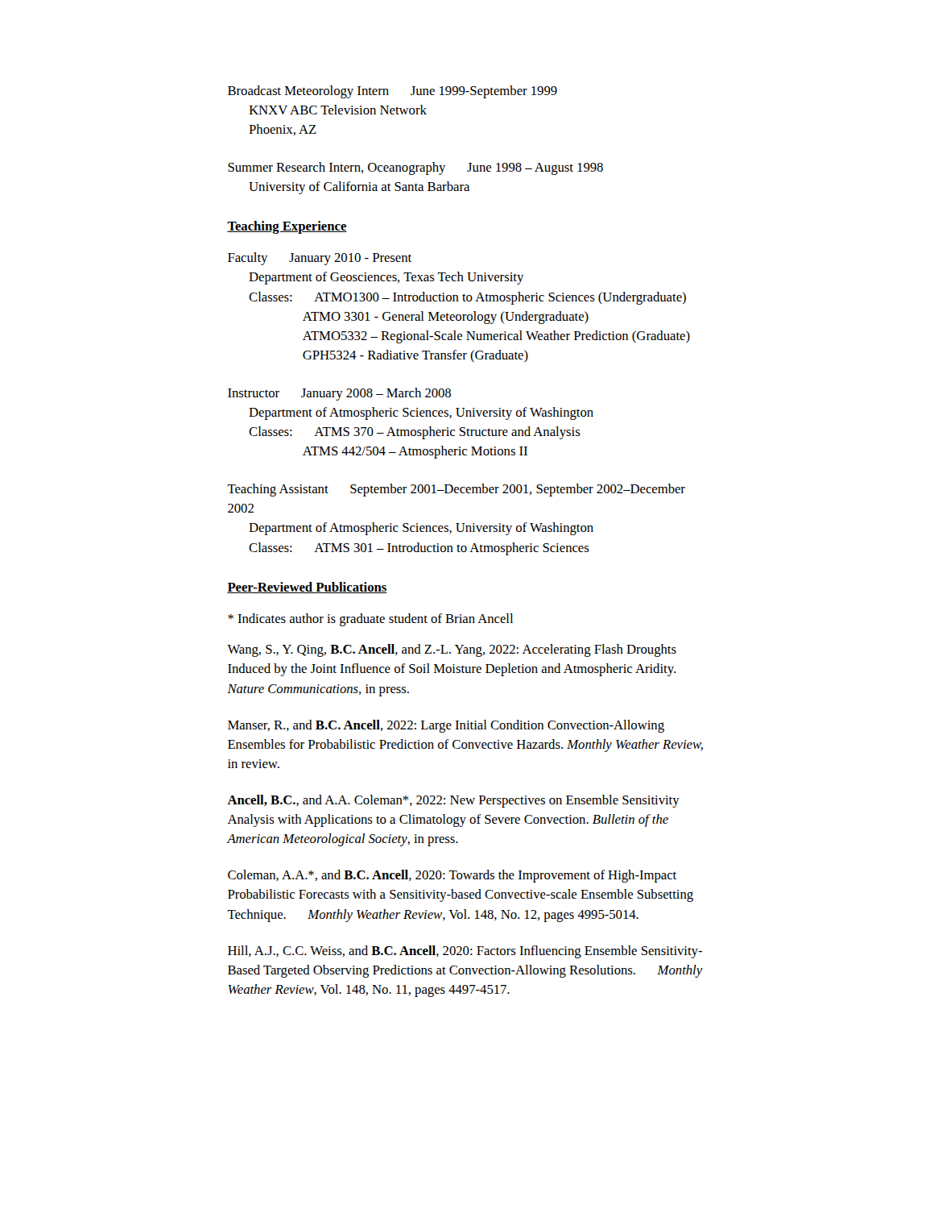Broadcast Meteorology Intern June 1999-September 1999
KNXV ABC Television Network
Phoenix, AZ
Summer Research Intern, Oceanography June 1998 – August 1998
University of California at Santa Barbara
Teaching Experience
Faculty January 2010 - Present
Department of Geosciences, Texas Tech University
Classes: ATMO1300 – Introduction to Atmospheric Sciences (Undergraduate)
ATMO 3301 - General Meteorology (Undergraduate)
ATMO5332 – Regional-Scale Numerical Weather Prediction (Graduate)
GPH5324 - Radiative Transfer (Graduate)
Instructor January 2008 – March 2008
Department of Atmospheric Sciences, University of Washington
Classes: ATMS 370 – Atmospheric Structure and Analysis
ATMS 442/504 – Atmospheric Motions II
Teaching Assistant September 2001–December 2001, September 2002–December 2002
Department of Atmospheric Sciences, University of Washington
Classes: ATMS 301 – Introduction to Atmospheric Sciences
Peer-Reviewed Publications
* Indicates author is graduate student of Brian Ancell
Wang, S., Y. Qing, B.C. Ancell, and Z.-L. Yang, 2022: Accelerating Flash Droughts Induced by the Joint Influence of Soil Moisture Depletion and Atmospheric Aridity. Nature Communications, in press.
Manser, R., and B.C. Ancell, 2022: Large Initial Condition Convection-Allowing Ensembles for Probabilistic Prediction of Convective Hazards. Monthly Weather Review, in review.
Ancell, B.C., and A.A. Coleman*, 2022: New Perspectives on Ensemble Sensitivity Analysis with Applications to a Climatology of Severe Convection. Bulletin of the American Meteorological Society, in press.
Coleman, A.A.*, and B.C. Ancell, 2020: Towards the Improvement of High-Impact Probabilistic Forecasts with a Sensitivity-based Convective-scale Ensemble Subsetting Technique. Monthly Weather Review, Vol. 148, No. 12, pages 4995-5014.
Hill, A.J., C.C. Weiss, and B.C. Ancell, 2020: Factors Influencing Ensemble Sensitivity-Based Targeted Observing Predictions at Convection-Allowing Resolutions. Monthly Weather Review, Vol. 148, No. 11, pages 4497-4517.